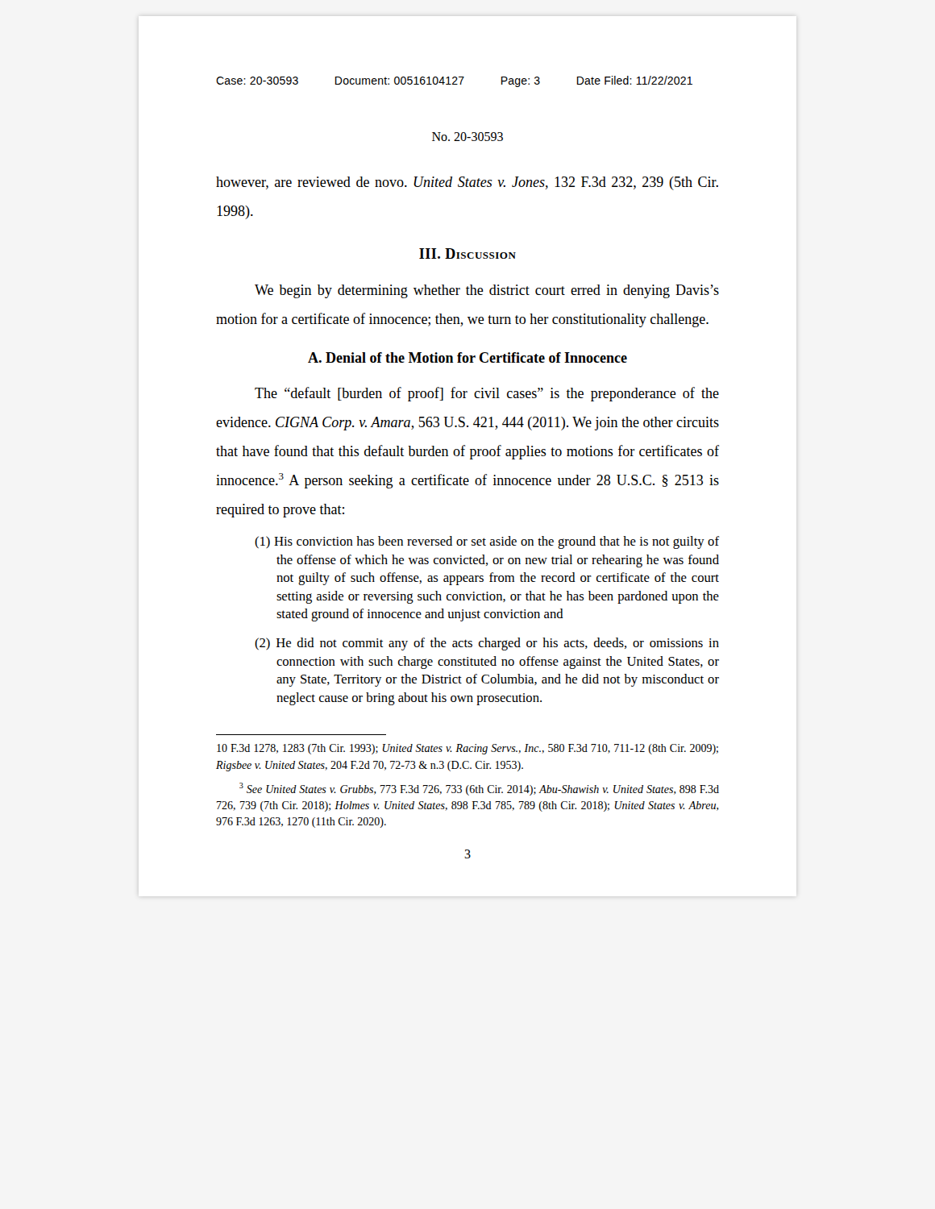Case: 20-30593 Document: 00516104127 Page: 3 Date Filed: 11/22/2021
No. 20-30593
however, are reviewed de novo. United States v. Jones, 132 F.3d 232, 239 (5th Cir. 1998).
III. Discussion
We begin by determining whether the district court erred in denying Davis’s motion for a certificate of innocence; then, we turn to her constitutionality challenge.
A. Denial of the Motion for Certificate of Innocence
The “default [burden of proof] for civil cases” is the preponderance of the evidence. CIGNA Corp. v. Amara, 563 U.S. 421, 444 (2011). We join the other circuits that have found that this default burden of proof applies to motions for certificates of innocence.3 A person seeking a certificate of innocence under 28 U.S.C. § 2513 is required to prove that:
(1) His conviction has been reversed or set aside on the ground that he is not guilty of the offense of which he was convicted, or on new trial or rehearing he was found not guilty of such offense, as appears from the record or certificate of the court setting aside or reversing such conviction, or that he has been pardoned upon the stated ground of innocence and unjust conviction and
(2) He did not commit any of the acts charged or his acts, deeds, or omissions in connection with such charge constituted no offense against the United States, or any State, Territory or the District of Columbia, and he did not by misconduct or neglect cause or bring about his own prosecution.
10 F.3d 1278, 1283 (7th Cir. 1993); United States v. Racing Servs., Inc., 580 F.3d 710, 711-12 (8th Cir. 2009); Rigsbee v. United States, 204 F.2d 70, 72-73 & n.3 (D.C. Cir. 1953).
3 See United States v. Grubbs, 773 F.3d 726, 733 (6th Cir. 2014); Abu-Shawish v. United States, 898 F.3d 726, 739 (7th Cir. 2018); Holmes v. United States, 898 F.3d 785, 789 (8th Cir. 2018); United States v. Abreu, 976 F.3d 1263, 1270 (11th Cir. 2020).
3